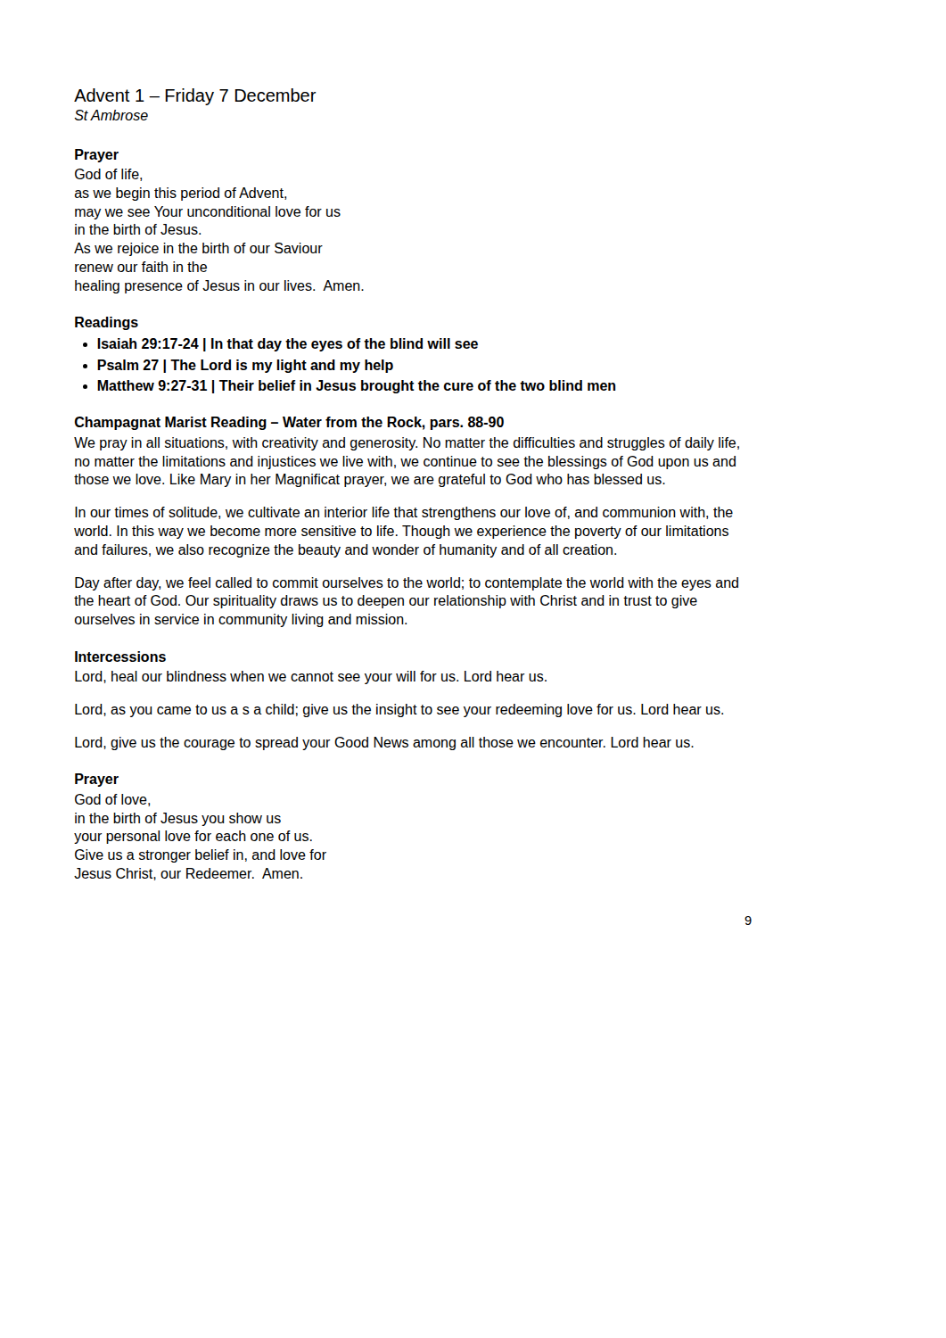Advent 1 – Friday 7 December
St Ambrose
Prayer
God of life,
as we begin this period of Advent,
may we see Your unconditional love for us
in the birth of Jesus.
As we rejoice in the birth of our Saviour
renew our faith in the
healing presence of Jesus in our lives. Amen.
Readings
Isaiah 29:17-24 | In that day the eyes of the blind will see
Psalm 27 | The Lord is my light and my help
Matthew 9:27-31 | Their belief in Jesus brought the cure of the two blind men
Champagnat Marist Reading – Water from the Rock, pars. 88-90
We pray in all situations, with creativity and generosity. No matter the difficulties and struggles of daily life, no matter the limitations and injustices we live with, we continue to see the blessings of God upon us and those we love. Like Mary in her Magnificat prayer, we are grateful to God who has blessed us.
In our times of solitude, we cultivate an interior life that strengthens our love of, and communion with, the world. In this way we become more sensitive to life. Though we experience the poverty of our limitations and failures, we also recognize the beauty and wonder of humanity and of all creation.
Day after day, we feel called to commit ourselves to the world; to contemplate the world with the eyes and the heart of God. Our spirituality draws us to deepen our relationship with Christ and in trust to give ourselves in service in community living and mission.
Intercessions
Lord, heal our blindness when we cannot see your will for us. Lord hear us.
Lord, as you came to us a s a child; give us the insight to see your redeeming love for us. Lord hear us.
Lord, give us the courage to spread your Good News among all those we encounter. Lord hear us.
Prayer
God of love,
in the birth of Jesus you show us
your personal love for each one of us.
Give us a stronger belief in, and love for
Jesus Christ, our Redeemer. Amen.
9